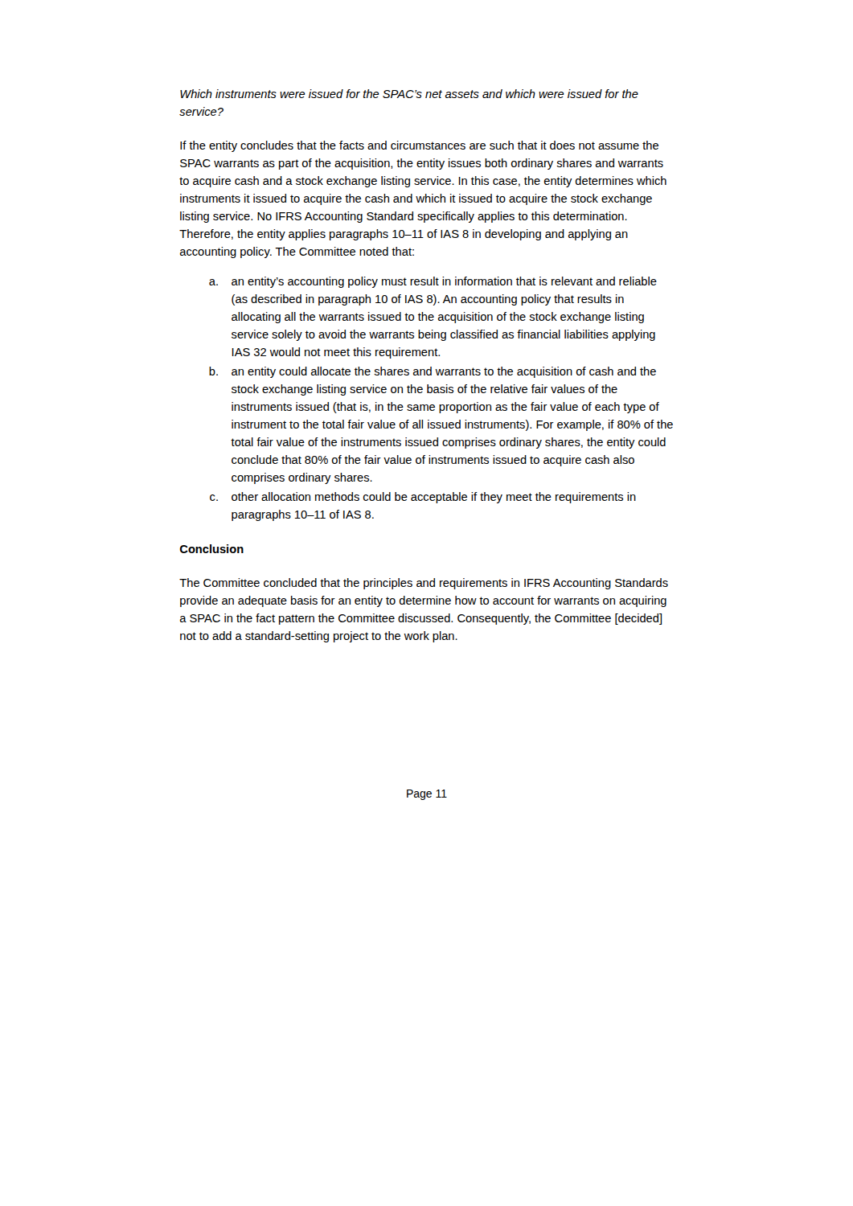Which instruments were issued for the SPAC’s net assets and which were issued for the service?
If the entity concludes that the facts and circumstances are such that it does not assume the SPAC warrants as part of the acquisition, the entity issues both ordinary shares and warrants to acquire cash and a stock exchange listing service. In this case, the entity determines which instruments it issued to acquire the cash and which it issued to acquire the stock exchange listing service. No IFRS Accounting Standard specifically applies to this determination. Therefore, the entity applies paragraphs 10–11 of IAS 8 in developing and applying an accounting policy. The Committee noted that:
an entity’s accounting policy must result in information that is relevant and reliable (as described in paragraph 10 of IAS 8). An accounting policy that results in allocating all the warrants issued to the acquisition of the stock exchange listing service solely to avoid the warrants being classified as financial liabilities applying IAS 32 would not meet this requirement.
an entity could allocate the shares and warrants to the acquisition of cash and the stock exchange listing service on the basis of the relative fair values of the instruments issued (that is, in the same proportion as the fair value of each type of instrument to the total fair value of all issued instruments). For example, if 80% of the total fair value of the instruments issued comprises ordinary shares, the entity could conclude that 80% of the fair value of instruments issued to acquire cash also comprises ordinary shares.
other allocation methods could be acceptable if they meet the requirements in paragraphs 10–11 of IAS 8.
Conclusion
The Committee concluded that the principles and requirements in IFRS Accounting Standards provide an adequate basis for an entity to determine how to account for warrants on acquiring a SPAC in the fact pattern the Committee discussed. Consequently, the Committee [decided] not to add a standard-setting project to the work plan.
Page 11